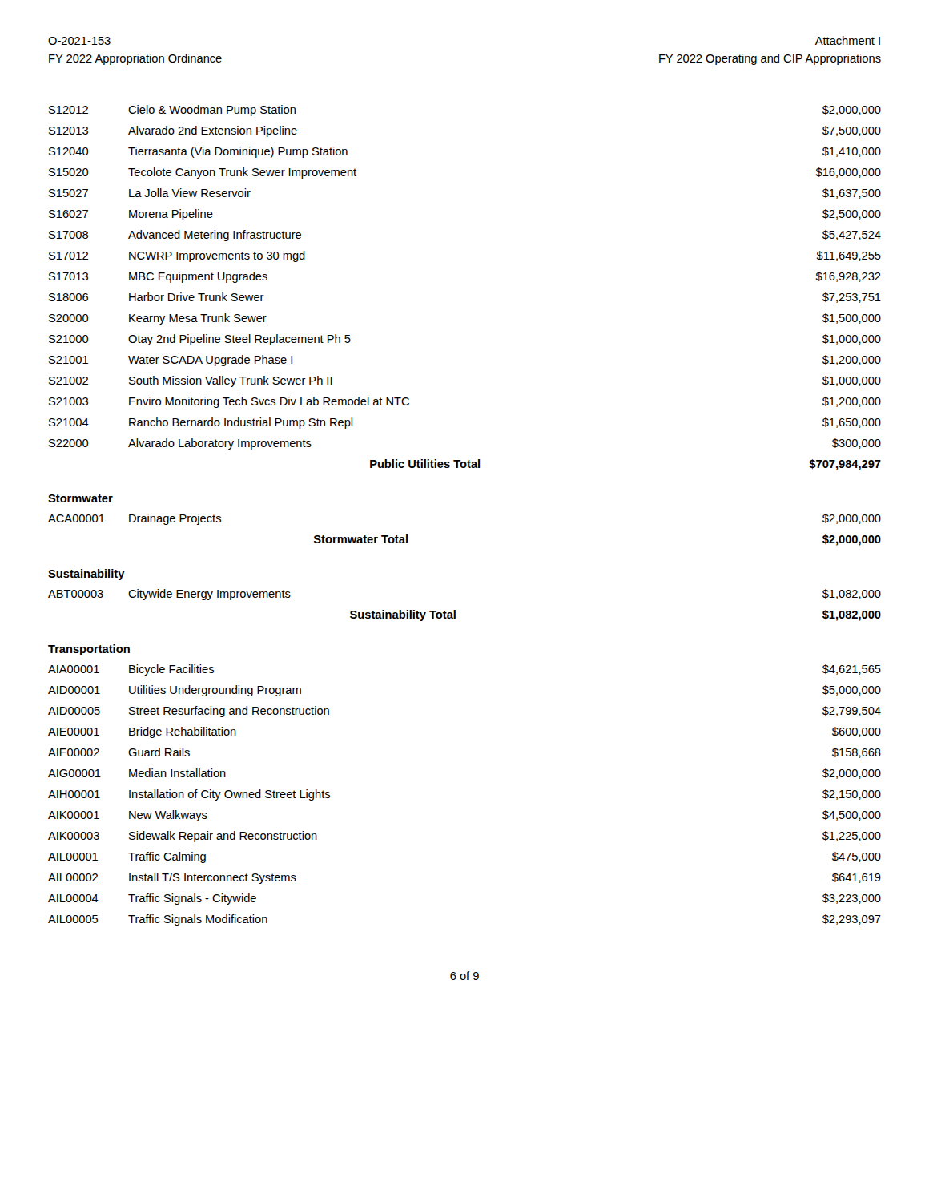O-2021-153
FY 2022 Appropriation Ordinance
Attachment I
FY 2022 Operating and CIP Appropriations
| S12012 | Cielo & Woodman Pump Station | $2,000,000 |
| S12013 | Alvarado 2nd Extension Pipeline | $7,500,000 |
| S12040 | Tierrasanta (Via Dominique) Pump Station | $1,410,000 |
| S15020 | Tecolote Canyon Trunk Sewer Improvement | $16,000,000 |
| S15027 | La Jolla View Reservoir | $1,637,500 |
| S16027 | Morena Pipeline | $2,500,000 |
| S17008 | Advanced Metering Infrastructure | $5,427,524 |
| S17012 | NCWRP Improvements to 30 mgd | $11,649,255 |
| S17013 | MBC Equipment Upgrades | $16,928,232 |
| S18006 | Harbor Drive Trunk Sewer | $7,253,751 |
| S20000 | Kearny Mesa Trunk Sewer | $1,500,000 |
| S21000 | Otay 2nd Pipeline Steel Replacement Ph 5 | $1,000,000 |
| S21001 | Water SCADA Upgrade Phase I | $1,200,000 |
| S21002 | South Mission Valley Trunk Sewer Ph II | $1,000,000 |
| S21003 | Enviro Monitoring Tech Svcs Div Lab Remodel at NTC | $1,200,000 |
| S21004 | Rancho Bernardo Industrial Pump Stn Repl | $1,650,000 |
| S22000 | Alvarado Laboratory Improvements | $300,000 |
| | Public Utilities Total | $707,984,297 |
Stormwater
| ACA00001 | Drainage Projects | $2,000,000 |
| | Stormwater Total | $2,000,000 |
Sustainability
| ABT00003 | Citywide Energy Improvements | $1,082,000 |
| | Sustainability Total | $1,082,000 |
Transportation
| AIA00001 | Bicycle Facilities | $4,621,565 |
| AID00001 | Utilities Undergrounding Program | $5,000,000 |
| AID00005 | Street Resurfacing and Reconstruction | $2,799,504 |
| AIE00001 | Bridge Rehabilitation | $600,000 |
| AIE00002 | Guard Rails | $158,668 |
| AIG00001 | Median Installation | $2,000,000 |
| AIH00001 | Installation of City Owned Street Lights | $2,150,000 |
| AIK00001 | New Walkways | $4,500,000 |
| AIK00003 | Sidewalk Repair and Reconstruction | $1,225,000 |
| AIL00001 | Traffic Calming | $475,000 |
| AIL00002 | Install T/S Interconnect Systems | $641,619 |
| AIL00004 | Traffic Signals - Citywide | $3,223,000 |
| AIL00005 | Traffic Signals Modification | $2,293,097 |
6 of 9